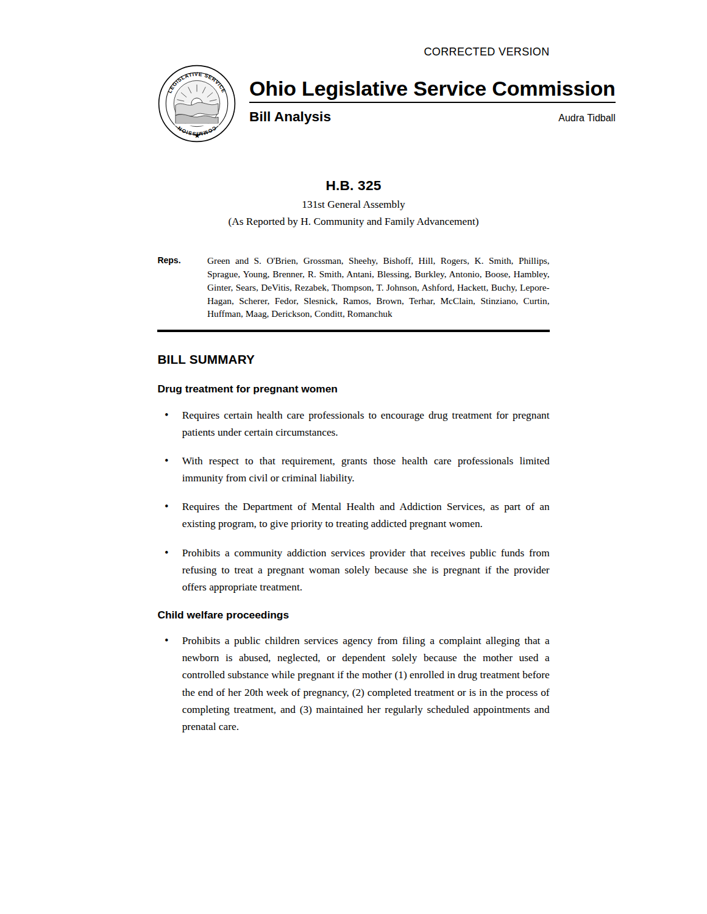CORRECTED VERSION
LEGISLATIVE SERVICE COMMISSION ★
Ohio Legislative Service Commission
Bill Analysis
Audra Tidball
H.B. 325
131st General Assembly
(As Reported by H. Community and Family Advancement)
Reps.
Green and S. O'Brien, Grossman, Sheehy, Bishoff, Hill, Rogers, K. Smith, Phillips, Sprague, Young, Brenner, R. Smith, Antani, Blessing, Burkley, Antonio, Boose, Hambley, Ginter, Sears, DeVitis, Rezabek, Thompson, T. Johnson, Ashford, Hackett, Buchy, Lepore-Hagan, Scherer, Fedor, Slesnick, Ramos, Brown, Terhar, McClain, Stinziano, Curtin, Huffman, Maag, Derickson, Conditt, Romanchuk
BILL SUMMARY
Drug treatment for pregnant women
Requires certain health care professionals to encourage drug treatment for pregnant patients under certain circumstances.
With respect to that requirement, grants those health care professionals limited immunity from civil or criminal liability.
Requires the Department of Mental Health and Addiction Services, as part of an existing program, to give priority to treating addicted pregnant women.
Prohibits a community addiction services provider that receives public funds from refusing to treat a pregnant woman solely because she is pregnant if the provider offers appropriate treatment.
Child welfare proceedings
Prohibits a public children services agency from filing a complaint alleging that a newborn is abused, neglected, or dependent solely because the mother used a controlled substance while pregnant if the mother (1) enrolled in drug treatment before the end of her 20th week of pregnancy, (2) completed treatment or is in the process of completing treatment, and (3) maintained her regularly scheduled appointments and prenatal care.